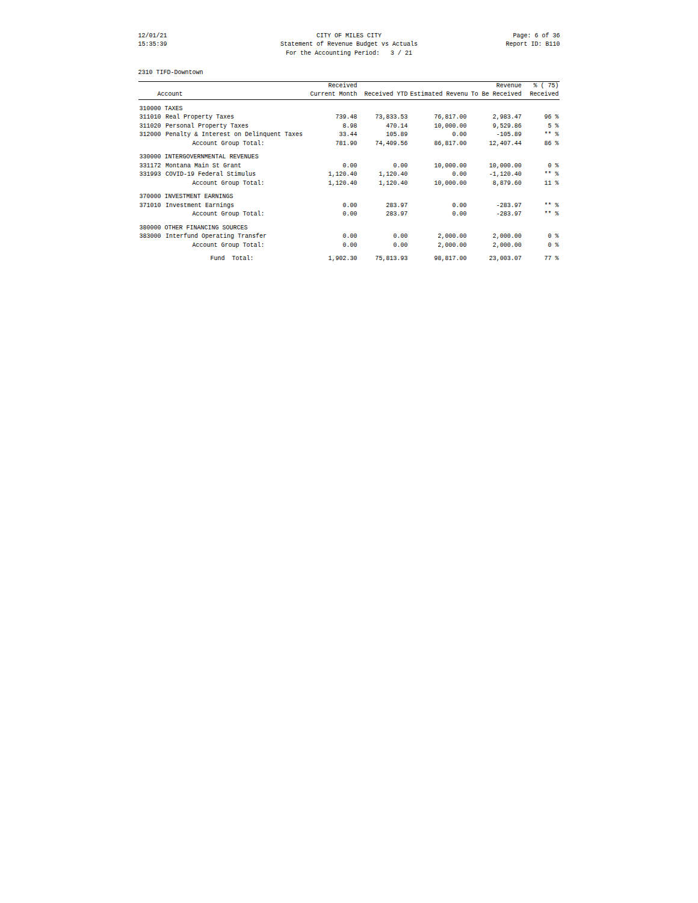12/01/21
15:35:39
CITY OF MILES CITY
Statement of Revenue Budget vs Actuals
Page: 6 of 36
Report ID: B110
For the Accounting Period: 3 / 21
2310 TIFD-Downtown
| | Received | | | Revenue | % ( 75) |
| Account | Current Month | Received YTD | Estimated Revenue | To Be Received | Received |
| 310000 TAXES | |
| 311010 | Real Property Taxes | 739.48 | 73,833.53 | 76,817.00 | 2,983.47 | 96 % |
| 311020 | Personal Property Taxes | 8.98 | 470.14 | 10,000.00 | 9,529.86 | 5 % |
| 312000 | Penalty & Interest on Delinquent Taxes | 33.44 | 105.89 | 0.00 | -105.89 | ** % |
| Account Group Total: | 781.90 | 74,409.56 | 86,817.00 | 12,407.44 | 86 % |
| 330000 INTERGOVERNMENTAL REVENUES | |
| 331172 | Montana Main St Grant | 0.00 | 0.00 | 10,000.00 | 10,000.00 | 0 % |
| 331993 | COVID-19 Federal Stimulus | 1,120.40 | 1,120.40 | 0.00 | -1,120.40 | ** % |
| Account Group Total: | 1,120.40 | 1,120.40 | 10,000.00 | 8,879.60 | 11 % |
| 370000 INVESTMENT EARNINGS | |
| 371010 | Investment Earnings | 0.00 | 283.97 | 0.00 | -283.97 | ** % |
| Account Group Total: | 0.00 | 283.97 | 0.00 | -283.97 | ** % |
| 380000 OTHER FINANCING SOURCES | |
| 383000 | Interfund Operating Transfer | 0.00 | 0.00 | 2,000.00 | 2,000.00 | 0 % |
| Account Group Total: | 0.00 | 0.00 | 2,000.00 | 2,000.00 | 0 % |
| Fund Total: | 1,902.30 | 75,813.93 | 98,817.00 | 23,003.07 | 77 % |